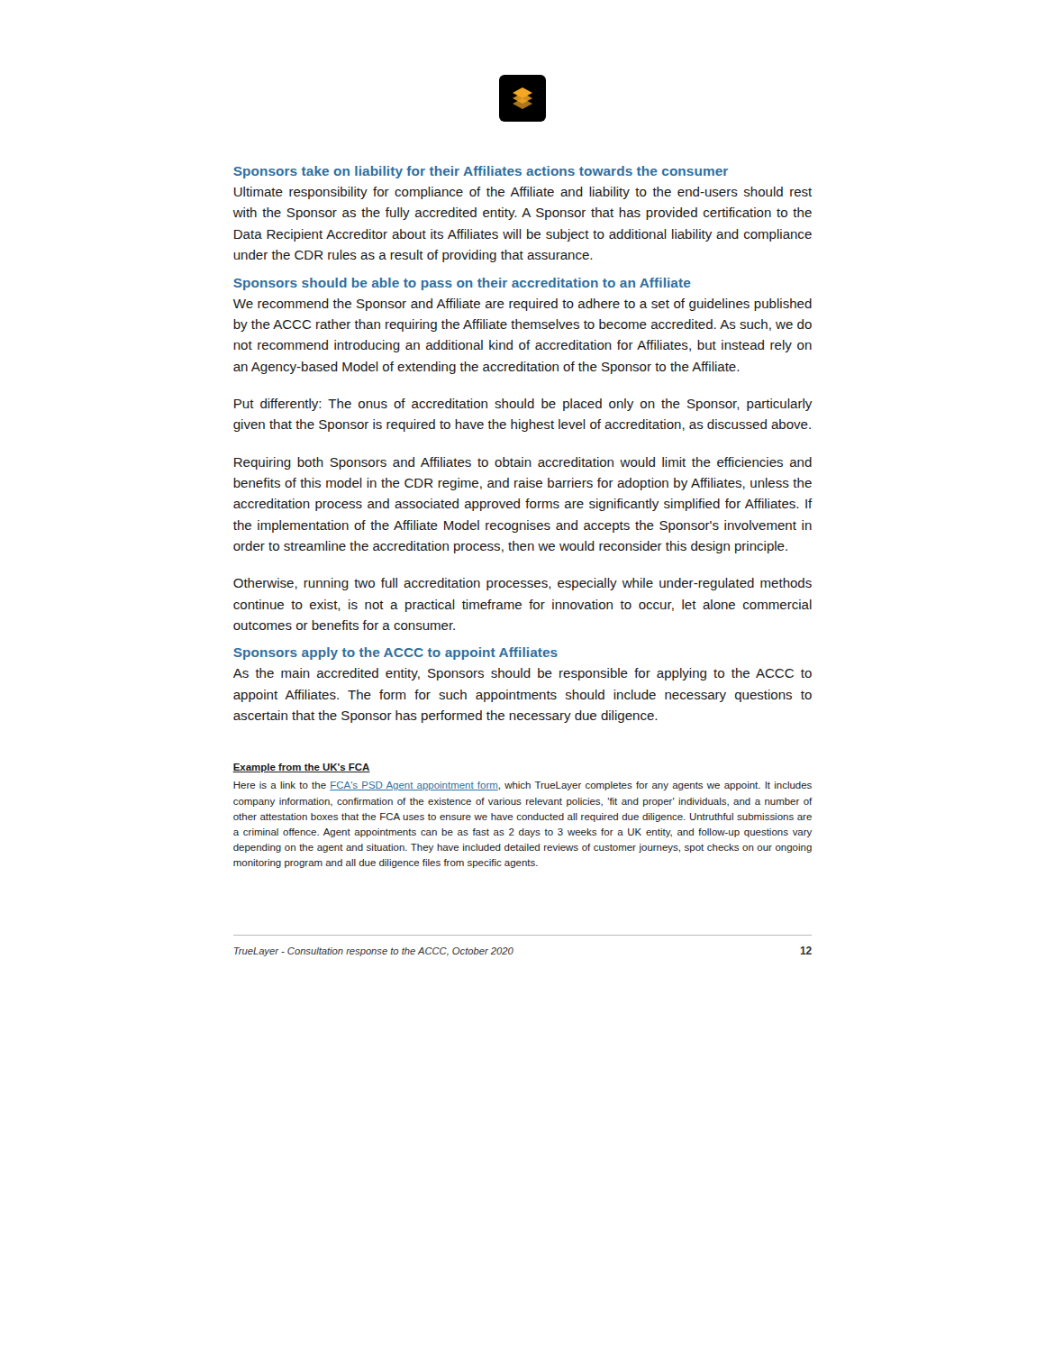Sponsors take on liability for their Affiliates actions towards the consumer
Ultimate responsibility for compliance of the Affiliate and liability to the end-users should rest with the Sponsor as the fully accredited entity. A Sponsor that has provided certification to the Data Recipient Accreditor about its Affiliates will be subject to additional liability and compliance under the CDR rules as a result of providing that assurance.
Sponsors should be able to pass on their accreditation to an Affiliate
We recommend the Sponsor and Affiliate are required to adhere to a set of guidelines published by the ACCC rather than requiring the Affiliate themselves to become accredited. As such, we do not recommend introducing an additional kind of accreditation for Affiliates, but instead rely on an Agency-based Model of extending the accreditation of the Sponsor to the Affiliate.
Put differently: The onus of accreditation should be placed only on the Sponsor, particularly given that the Sponsor is required to have the highest level of accreditation, as discussed above.
Requiring both Sponsors and Affiliates to obtain accreditation would limit the efficiencies and benefits of this model in the CDR regime, and raise barriers for adoption by Affiliates, unless the accreditation process and associated approved forms are significantly simplified for Affiliates. If the implementation of the Affiliate Model recognises and accepts the Sponsor's involvement in order to streamline the accreditation process, then we would reconsider this design principle.
Otherwise, running two full accreditation processes, especially while under-regulated methods continue to exist, is not a practical timeframe for innovation to occur, let alone commercial outcomes or benefits for a consumer.
Sponsors apply to the ACCC to appoint Affiliates
As the main accredited entity, Sponsors should be responsible for applying to the ACCC to appoint Affiliates. The form for such appointments should include necessary questions to ascertain that the Sponsor has performed the necessary due diligence.
Example from the UK's FCA
Here is a link to the FCA's PSD Agent appointment form, which TrueLayer completes for any agents we appoint. It includes company information, confirmation of the existence of various relevant policies, 'fit and proper' individuals, and a number of other attestation boxes that the FCA uses to ensure we have conducted all required due diligence. Untruthful submissions are a criminal offence. Agent appointments can be as fast as 2 days to 3 weeks for a UK entity, and follow-up questions vary depending on the agent and situation. They have included detailed reviews of customer journeys, spot checks on our ongoing monitoring program and all due diligence files from specific agents.
TrueLayer - Consultation response to the ACCC, October 2020 12